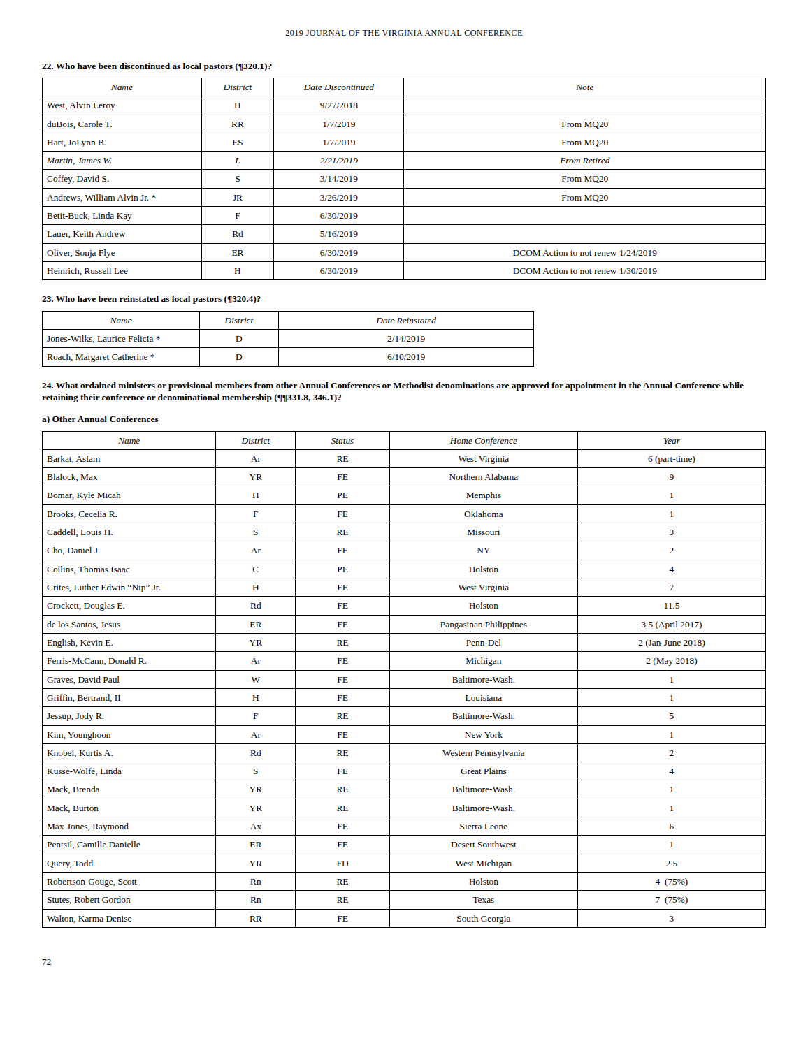2019 JOURNAL OF THE VIRGINIA ANNUAL CONFERENCE
22. Who have been discontinued as local pastors (¶320.1)?
| Name | District | Date Discontinued | Note |
| --- | --- | --- | --- |
| West, Alvin Leroy | H | 9/27/2018 | |
| duBois, Carole T. | RR | 1/7/2019 | From MQ20 |
| Hart, JoLynn B. | ES | 1/7/2019 | From MQ20 |
| Martin, James W. | L | 2/21/2019 | From Retired |
| Coffey, David S. | S | 3/14/2019 | From MQ20 |
| Andrews, William Alvin Jr. * | JR | 3/26/2019 | From MQ20 |
| Betit-Buck, Linda Kay | F | 6/30/2019 | |
| Lauer, Keith Andrew | Rd | 5/16/2019 | |
| Oliver, Sonja Flye | ER | 6/30/2019 | DCOM Action to not renew 1/24/2019 |
| Heinrich, Russell Lee | H | 6/30/2019 | DCOM Action to not renew 1/30/2019 |
23. Who have been reinstated as local pastors (¶320.4)?
| Name | District | Date Reinstated |
| --- | --- | --- |
| Jones-Wilks, Laurice Felicia * | D | 2/14/2019 |
| Roach, Margaret Catherine * | D | 6/10/2019 |
24. What ordained ministers or provisional members from other Annual Conferences or Methodist denominations are approved for appointment in the Annual Conference while retaining their conference or denominational membership (¶¶331.8, 346.1)?
a) Other Annual Conferences
| Name | District | Status | Home Conference | Year |
| --- | --- | --- | --- | --- |
| Barkat, Aslam | Ar | RE | West Virginia | 6 (part-time) |
| Blalock, Max | YR | FE | Northern Alabama | 9 |
| Bomar, Kyle Micah | H | PE | Memphis | 1 |
| Brooks, Cecelia R. | F | FE | Oklahoma | 1 |
| Caddell, Louis H. | S | RE | Missouri | 3 |
| Cho, Daniel J. | Ar | FE | NY | 2 |
| Collins, Thomas Isaac | C | PE | Holston | 4 |
| Crites, Luther Edwin “Nip” Jr. | H | FE | West Virginia | 7 |
| Crockett, Douglas E. | Rd | FE | Holston | 11.5 |
| de los Santos, Jesus | ER | FE | Pangasinan Philippines | 3.5 (April 2017) |
| English, Kevin E. | YR | RE | Penn-Del | 2 (Jan-June 2018) |
| Ferris-McCann, Donald R. | Ar | FE | Michigan | 2 (May 2018) |
| Graves, David Paul | W | FE | Baltimore-Wash. | 1 |
| Griffin, Bertrand, II | H | FE | Louisiana | 1 |
| Jessup, Jody R. | F | RE | Baltimore-Wash. | 5 |
| Kim, Younghoon | Ar | FE | New York | 1 |
| Knobel, Kurtis A. | Rd | RE | Western Pennsylvania | 2 |
| Kusse-Wolfe, Linda | S | FE | Great Plains | 4 |
| Mack, Brenda | YR | RE | Baltimore-Wash. | 1 |
| Mack, Burton | YR | RE | Baltimore-Wash. | 1 |
| Max-Jones, Raymond | Ax | FE | Sierra Leone | 6 |
| Pentsil, Camille Danielle | ER | FE | Desert Southwest | 1 |
| Query, Todd | YR | FD | West Michigan | 2.5 |
| Robertson-Gouge, Scott | Rn | RE | Holston | 4 (75%) |
| Stutes, Robert Gordon | Rn | RE | Texas | 7 (75%) |
| Walton, Karma Denise | RR | FE | South Georgia | 3 |
72